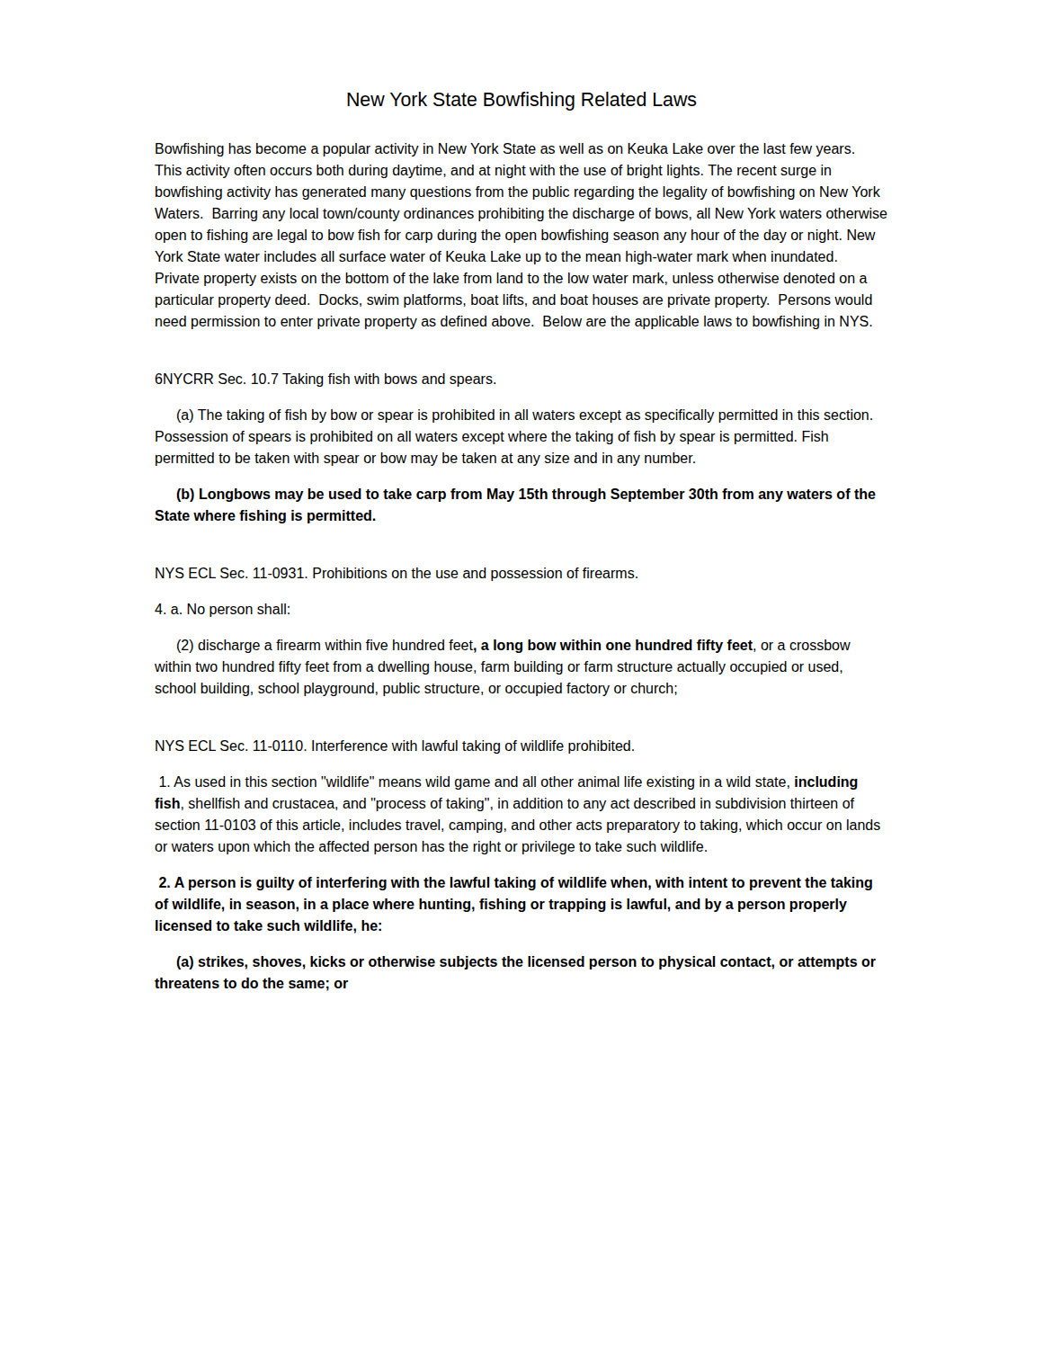New York State Bowfishing Related Laws
Bowfishing has become a popular activity in New York State as well as on Keuka Lake over the last few years. This activity often occurs both during daytime, and at night with the use of bright lights. The recent surge in bowfishing activity has generated many questions from the public regarding the legality of bowfishing on New York Waters. Barring any local town/county ordinances prohibiting the discharge of bows, all New York waters otherwise open to fishing are legal to bow fish for carp during the open bowfishing season any hour of the day or night. New York State water includes all surface water of Keuka Lake up to the mean high-water mark when inundated. Private property exists on the bottom of the lake from land to the low water mark, unless otherwise denoted on a particular property deed. Docks, swim platforms, boat lifts, and boat houses are private property. Persons would need permission to enter private property as defined above. Below are the applicable laws to bowfishing in NYS.
6NYCRR Sec. 10.7 Taking fish with bows and spears.
(a) The taking of fish by bow or spear is prohibited in all waters except as specifically permitted in this section. Possession of spears is prohibited on all waters except where the taking of fish by spear is permitted. Fish permitted to be taken with spear or bow may be taken at any size and in any number.
(b) Longbows may be used to take carp from May 15th through September 30th from any waters of the State where fishing is permitted.
NYS ECL Sec. 11-0931. Prohibitions on the use and possession of firearms.
4. a. No person shall:
(2) discharge a firearm within five hundred feet, a long bow within one hundred fifty feet, or a crossbow within two hundred fifty feet from a dwelling house, farm building or farm structure actually occupied or used, school building, school playground, public structure, or occupied factory or church;
NYS ECL Sec. 11-0110. Interference with lawful taking of wildlife prohibited.
1. As used in this section "wildlife" means wild game and all other animal life existing in a wild state, including fish, shellfish and crustacea, and "process of taking", in addition to any act described in subdivision thirteen of section 11-0103 of this article, includes travel, camping, and other acts preparatory to taking, which occur on lands or waters upon which the affected person has the right or privilege to take such wildlife.
2. A person is guilty of interfering with the lawful taking of wildlife when, with intent to prevent the taking of wildlife, in season, in a place where hunting, fishing or trapping is lawful, and by a person properly licensed to take such wildlife, he:
(a) strikes, shoves, kicks or otherwise subjects the licensed person to physical contact, or attempts or threatens to do the same; or